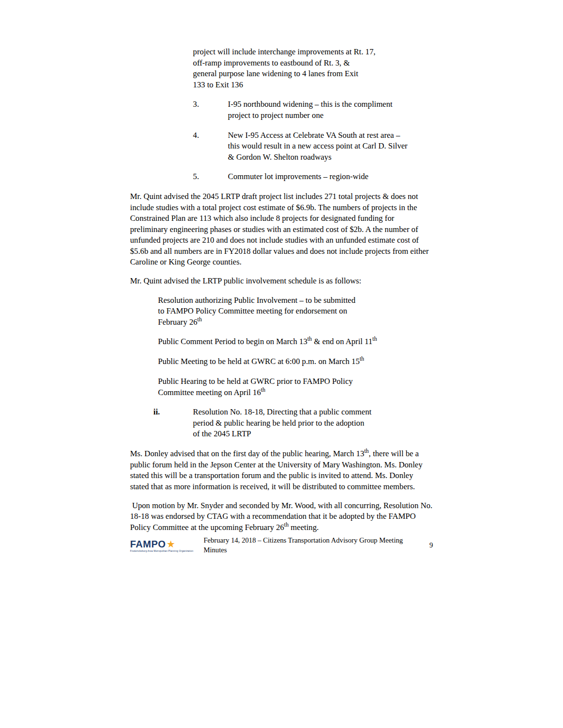project will include interchange improvements at Rt. 17,
off-ramp improvements to eastbound of Rt. 3, &
general purpose lane widening to 4 lanes from Exit
133 to Exit 136
3. I-95 northbound widening – this is the compliment
project to project number one
4. New I-95 Access at Celebrate VA South at rest area –
this would result in a new access point at Carl D. Silver
& Gordon W. Shelton roadways
5. Commuter lot improvements – region-wide
Mr. Quint advised the 2045 LRTP draft project list includes 271 total projects & does not include studies with a total project cost estimate of $6.9b. The numbers of projects in the Constrained Plan are 113 which also include 8 projects for designated funding for preliminary engineering phases or studies with an estimated cost of $2b. A the number of unfunded projects are 210 and does not include studies with an unfunded estimate cost of $5.6b and all numbers are in FY2018 dollar values and does not include projects from either Caroline or King George counties.
Mr. Quint advised the LRTP public involvement schedule is as follows:
Resolution authorizing Public Involvement – to be submitted
to FAMPO Policy Committee meeting for endorsement on
February 26th
Public Comment Period to begin on March 13th & end on April 11th
Public Meeting to be held at GWRC at 6:00 p.m. on March 15th
Public Hearing to be held at GWRC prior to FAMPO Policy
Committee meeting on April 16th
ii. Resolution No. 18-18, Directing that a public comment
period & public hearing be held prior to the adoption
of the 2045 LRTP
Ms. Donley advised that on the first day of the public hearing, March 13th, there will be a public forum held in the Jepson Center at the University of Mary Washington. Ms. Donley stated this will be a transportation forum and the public is invited to attend. Ms. Donley stated that as more information is received, it will be distributed to committee members.
Upon motion by Mr. Snyder and seconded by Mr. Wood, with all concurring, Resolution No. 18-18 was endorsed by CTAG with a recommendation that it be adopted by the FAMPO Policy Committee at the upcoming February 26th meeting.
FAMPO★ Fredericksburg Area Metropolitan Planning Organization February 14, 2018 – Citizens Transportation Advisory Group Meeting Minutes 9